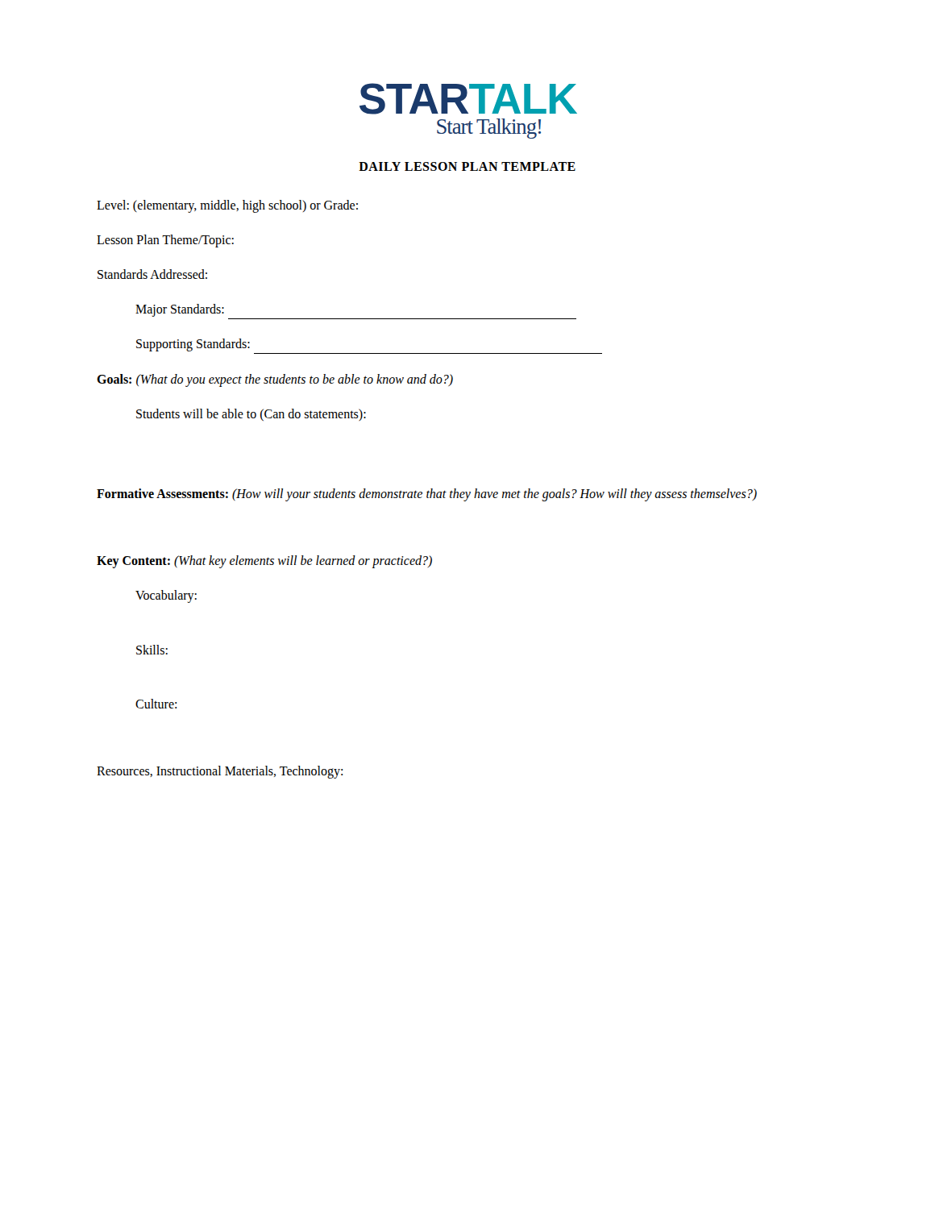STAR TALK Start Talking!
DAILY LESSON PLAN TEMPLATE
Level: (elementary, middle, high school) or Grade:
Lesson Plan Theme/Topic:
Standards Addressed:
Major Standards:
Supporting Standards:
Goals: (What do you expect the students to be able to know and do?)
Students will be able to (Can do statements):
Formative Assessments: (How will your students demonstrate that they have met the goals? How will they assess themselves?)
Key Content: (What key elements will be learned or practiced?)
Vocabulary:
Skills:
Culture:
Resources, Instructional Materials, Technology: